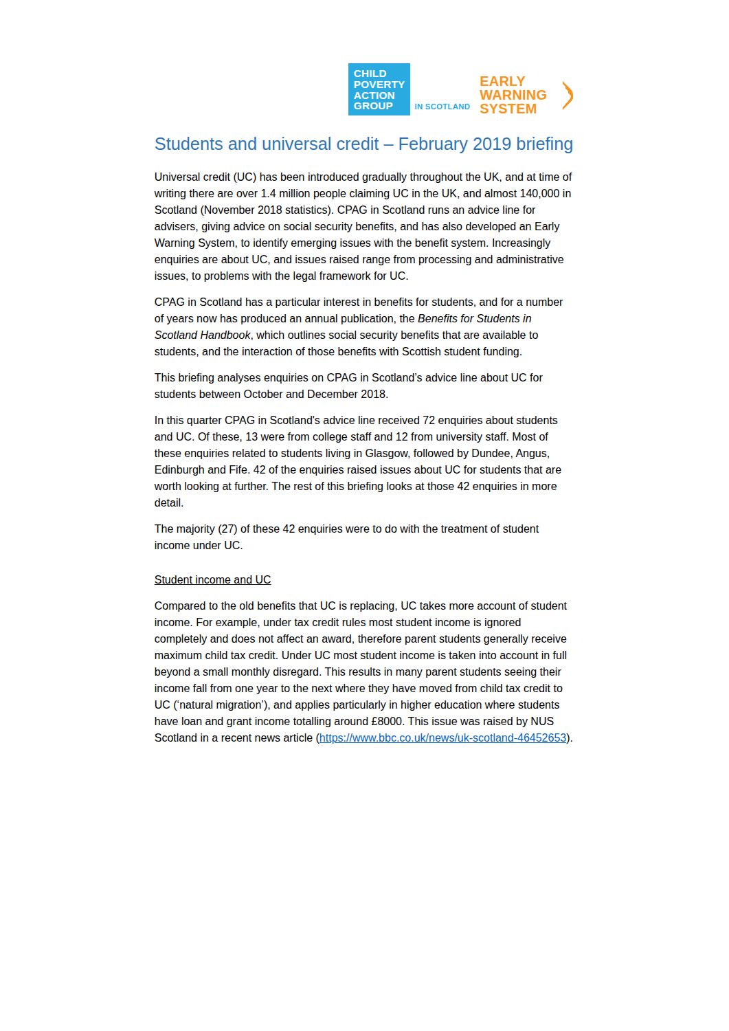Child Poverty Action Group
in Scotland
Early Warning System
Students and universal credit – February 2019 briefing
Universal credit (UC) has been introduced gradually throughout the UK, and at time of writing there are over 1.4 million people claiming UC in the UK, and almost 140,000 in Scotland (November 2018 statistics). CPAG in Scotland runs an advice line for advisers, giving advice on social security benefits, and has also developed an Early Warning System, to identify emerging issues with the benefit system. Increasingly enquiries are about UC, and issues raised range from processing and administrative issues, to problems with the legal framework for UC.
CPAG in Scotland has a particular interest in benefits for students, and for a number of years now has produced an annual publication, the Benefits for Students in Scotland Handbook, which outlines social security benefits that are available to students, and the interaction of those benefits with Scottish student funding.
This briefing analyses enquiries on CPAG in Scotland’s advice line about UC for students between October and December 2018.
In this quarter CPAG in Scotland's advice line received 72 enquiries about students and UC. Of these, 13 were from college staff and 12 from university staff. Most of these enquiries related to students living in Glasgow, followed by Dundee, Angus, Edinburgh and Fife. 42 of the enquiries raised issues about UC for students that are worth looking at further. The rest of this briefing looks at those 42 enquiries in more detail.
The majority (27) of these 42 enquiries were to do with the treatment of student income under UC.
Student income and UC
Compared to the old benefits that UC is replacing, UC takes more account of student income. For example, under tax credit rules most student income is ignored completely and does not affect an award, therefore parent students generally receive maximum child tax credit. Under UC most student income is taken into account in full beyond a small monthly disregard. This results in many parent students seeing their income fall from one year to the next where they have moved from child tax credit to UC (‘natural migration’), and applies particularly in higher education where students have loan and grant income totalling around £8000. This issue was raised by NUS Scotland in a recent news article (https://www.bbc.co.uk/news/uk-scotland-46452653).